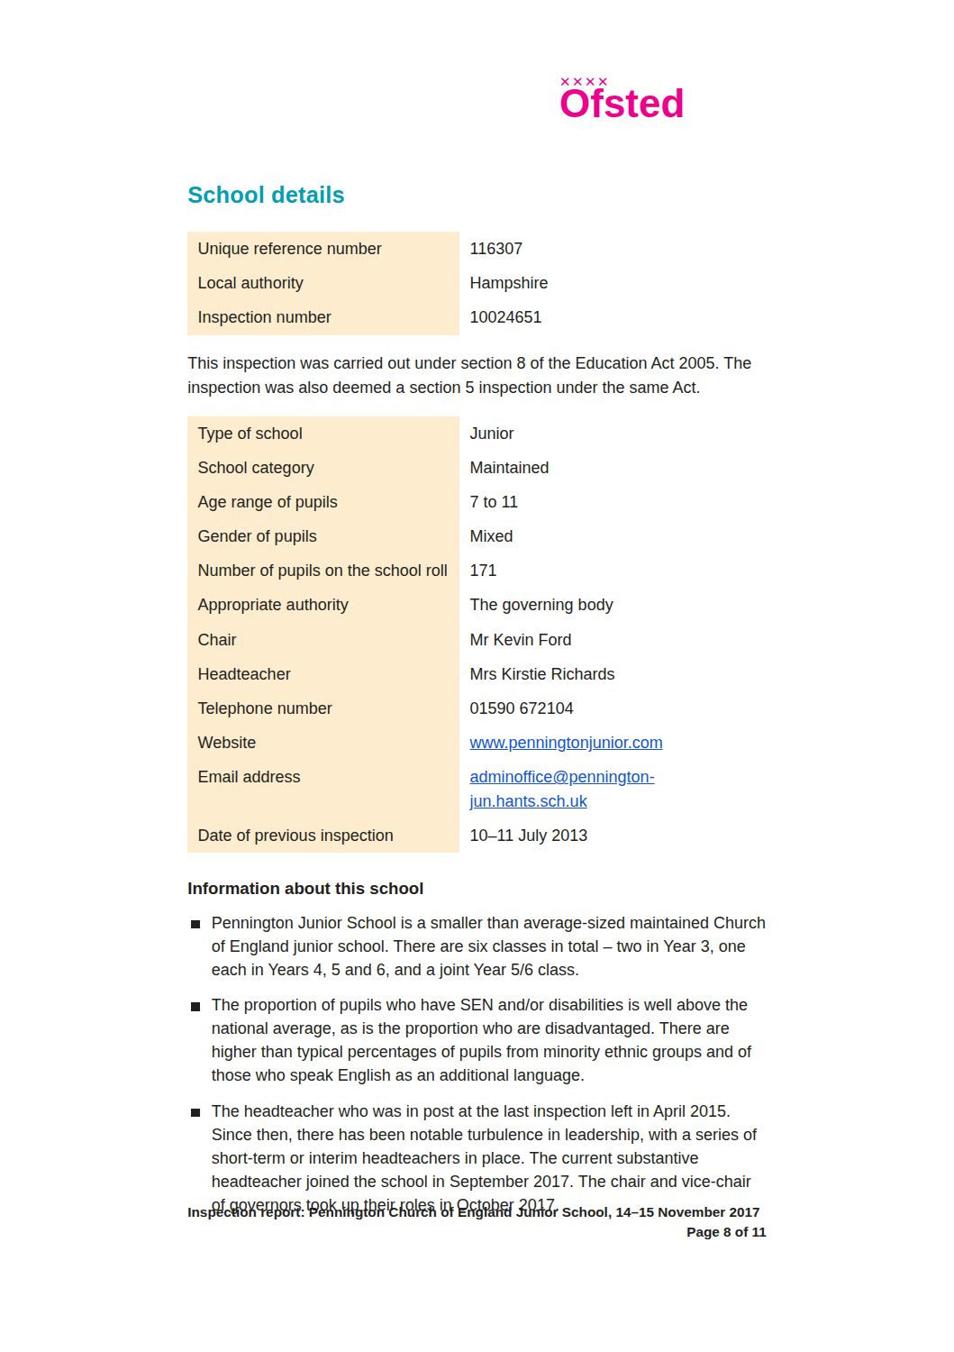✕✕✕✕ Ofsted
School details
| Unique reference number | 116307 |
| Local authority | Hampshire |
| Inspection number | 10024651 |
This inspection was carried out under section 8 of the Education Act 2005. The inspection was also deemed a section 5 inspection under the same Act.
| Type of school | Junior |
| School category | Maintained |
| Age range of pupils | 7 to 11 |
| Gender of pupils | Mixed |
| Number of pupils on the school roll | 171 |
| Appropriate authority | The governing body |
| Chair | Mr Kevin Ford |
| Headteacher | Mrs Kirstie Richards |
| Telephone number | 01590 672104 |
| Website | www.penningtonjunior.com |
| Email address | adminoffice@pennington-jun.hants.sch.uk |
| Date of previous inspection | 10–11 July 2013 |
Information about this school
Pennington Junior School is a smaller than average-sized maintained Church of England junior school. There are six classes in total – two in Year 3, one each in Years 4, 5 and 6, and a joint Year 5/6 class.
The proportion of pupils who have SEN and/or disabilities is well above the national average, as is the proportion who are disadvantaged. There are higher than typical percentages of pupils from minority ethnic groups and of those who speak English as an additional language.
The headteacher who was in post at the last inspection left in April 2015. Since then, there has been notable turbulence in leadership, with a series of short-term or interim headteachers in place. The current substantive headteacher joined the school in September 2017. The chair and vice-chair of governors took up their roles in October 2017.
Inspection report: Pennington Church of England Junior School, 14–15 November 2017 Page 8 of 11